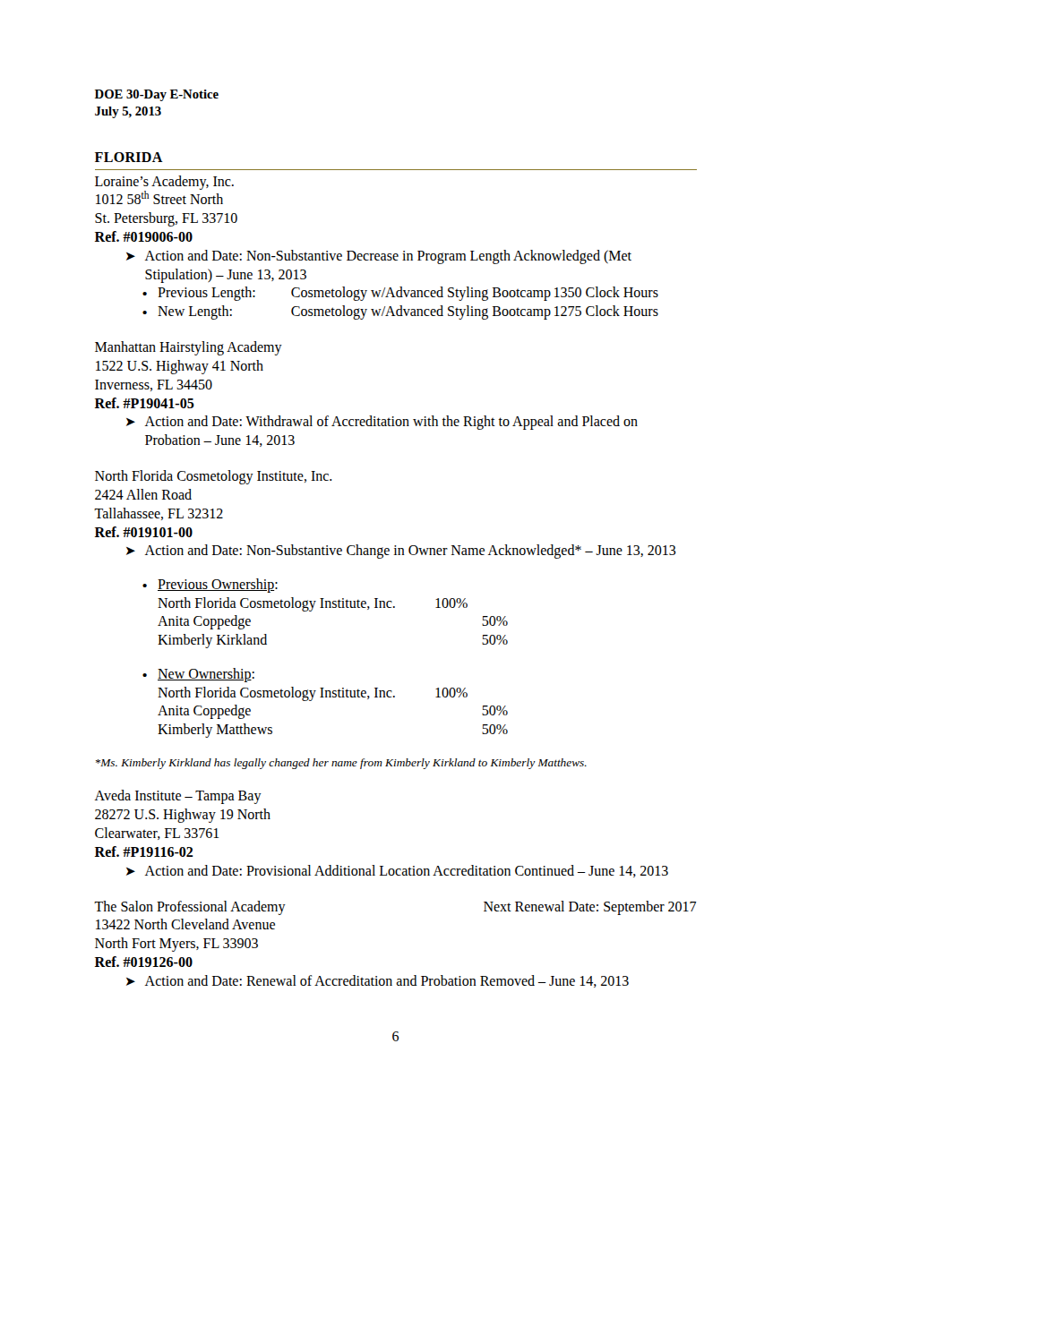DOE 30-Day E-Notice
July 5, 2013
FLORIDA
Loraine’s Academy, Inc.
1012 58th Street North
St. Petersburg, FL 33710
Ref. #019006-00
Action and Date: Non-Substantive Decrease in Program Length Acknowledged (Met Stipulation) – June 13, 2013
Previous Length: Cosmetology w/Advanced Styling Bootcamp1350 Clock Hours
New Length: Cosmetology w/Advanced Styling Bootcamp1275 Clock Hours
Manhattan Hairstyling Academy
1522 U.S. Highway 41 North
Inverness, FL 34450
Ref. #P19041-05
Action and Date: Withdrawal of Accreditation with the Right to Appeal and Placed on Probation – June 14, 2013
North Florida Cosmetology Institute, Inc.
2424 Allen Road
Tallahassee, FL 32312
Ref. #019101-00
Action and Date: Non-Substantive Change in Owner Name Acknowledged* – June 13, 2013
Previous Ownership:
| North Florida Cosmetology Institute, Inc. | 100% |
| Anita Coppedge | 50% |
| Kimberly Kirkland | 50% |
New Ownership:
| North Florida Cosmetology Institute, Inc. | 100% |
| Anita Coppedge | 50% |
| Kimberly Matthews | 50% |
*Ms. Kimberly Kirkland has legally changed her name from Kimberly Kirkland to Kimberly Matthews.
Aveda Institute – Tampa Bay
28272 U.S. Highway 19 North
Clearwater, FL 33761
Ref. #P19116-02
Action and Date: Provisional Additional Location Accreditation Continued – June 14, 2013
The Salon Professional Academy Next Renewal Date: September 2017
13422 North Cleveland Avenue
North Fort Myers, FL 33903
Ref. #019126-00
Action and Date: Renewal of Accreditation and Probation Removed – June 14, 2013
6